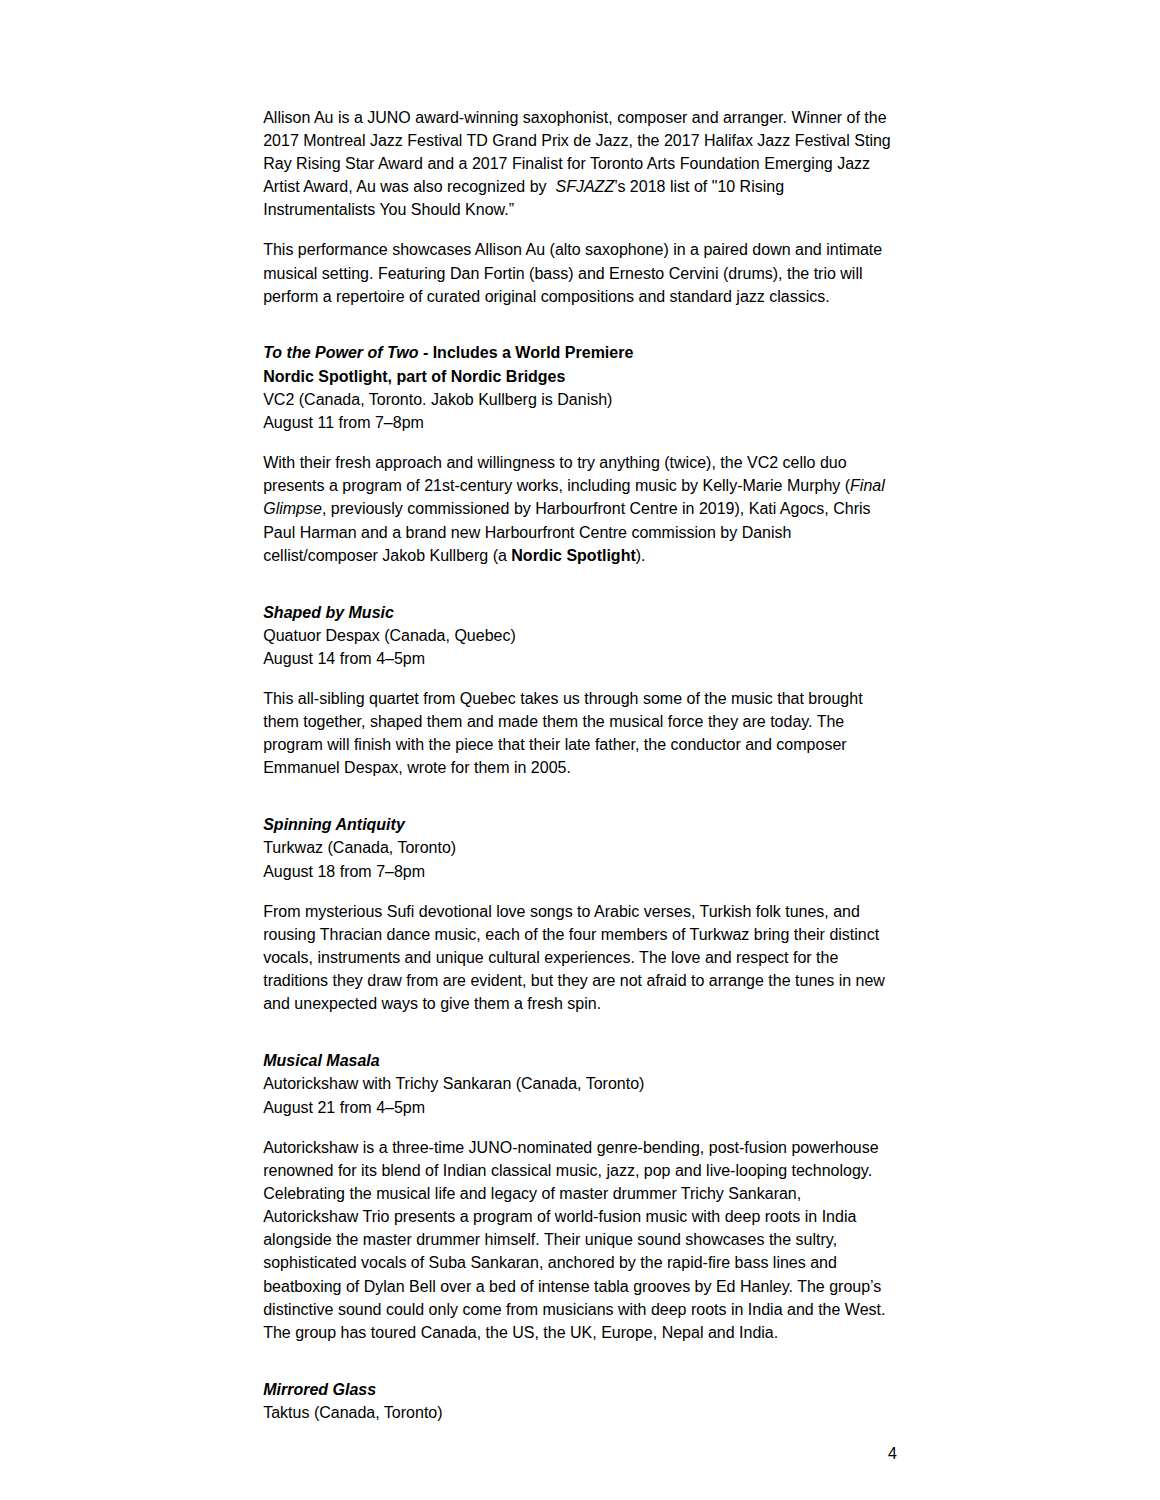Allison Au is a JUNO award-winning saxophonist, composer and arranger. Winner of the 2017 Montreal Jazz Festival TD Grand Prix de Jazz, the 2017 Halifax Jazz Festival Sting Ray Rising Star Award and a 2017 Finalist for Toronto Arts Foundation Emerging Jazz Artist Award, Au was also recognized by SFJAZZ’s 2018 list of "10 Rising Instrumentalists You Should Know.”
This performance showcases Allison Au (alto saxophone) in a paired down and intimate musical setting. Featuring Dan Fortin (bass) and Ernesto Cervini (drums), the trio will perform a repertoire of curated original compositions and standard jazz classics.
To the Power of Two - Includes a World Premiere
Nordic Spotlight, part of Nordic Bridges
VC2 (Canada, Toronto. Jakob Kullberg is Danish)
August 11 from 7–8pm
With their fresh approach and willingness to try anything (twice), the VC2 cello duo presents a program of 21st-century works, including music by Kelly-Marie Murphy (Final Glimpse, previously commissioned by Harbourfront Centre in 2019), Kati Agocs, Chris Paul Harman and a brand new Harbourfront Centre commission by Danish cellist/composer Jakob Kullberg (a Nordic Spotlight).
Shaped by Music
Quatuor Despax (Canada, Quebec)
August 14 from 4–5pm
This all-sibling quartet from Quebec takes us through some of the music that brought them together, shaped them and made them the musical force they are today. The program will finish with the piece that their late father, the conductor and composer Emmanuel Despax, wrote for them in 2005.
Spinning Antiquity
Turkwaz (Canada, Toronto)
August 18 from 7–8pm
From mysterious Sufi devotional love songs to Arabic verses, Turkish folk tunes, and rousing Thracian dance music, each of the four members of Turkwaz bring their distinct vocals, instruments and unique cultural experiences. The love and respect for the traditions they draw from are evident, but they are not afraid to arrange the tunes in new and unexpected ways to give them a fresh spin.
Musical Masala
Autorickshaw with Trichy Sankaran (Canada, Toronto)
August 21 from 4–5pm
Autorickshaw is a three-time JUNO-nominated genre-bending, post-fusion powerhouse renowned for its blend of Indian classical music, jazz, pop and live-looping technology. Celebrating the musical life and legacy of master drummer Trichy Sankaran, Autorickshaw Trio presents a program of world-fusion music with deep roots in India alongside the master drummer himself. Their unique sound showcases the sultry, sophisticated vocals of Suba Sankaran, anchored by the rapid-fire bass lines and beatboxing of Dylan Bell over a bed of intense tabla grooves by Ed Hanley. The group’s distinctive sound could only come from musicians with deep roots in India and the West. The group has toured Canada, the US, the UK, Europe, Nepal and India.
Mirrored Glass
Taktus (Canada, Toronto)
4